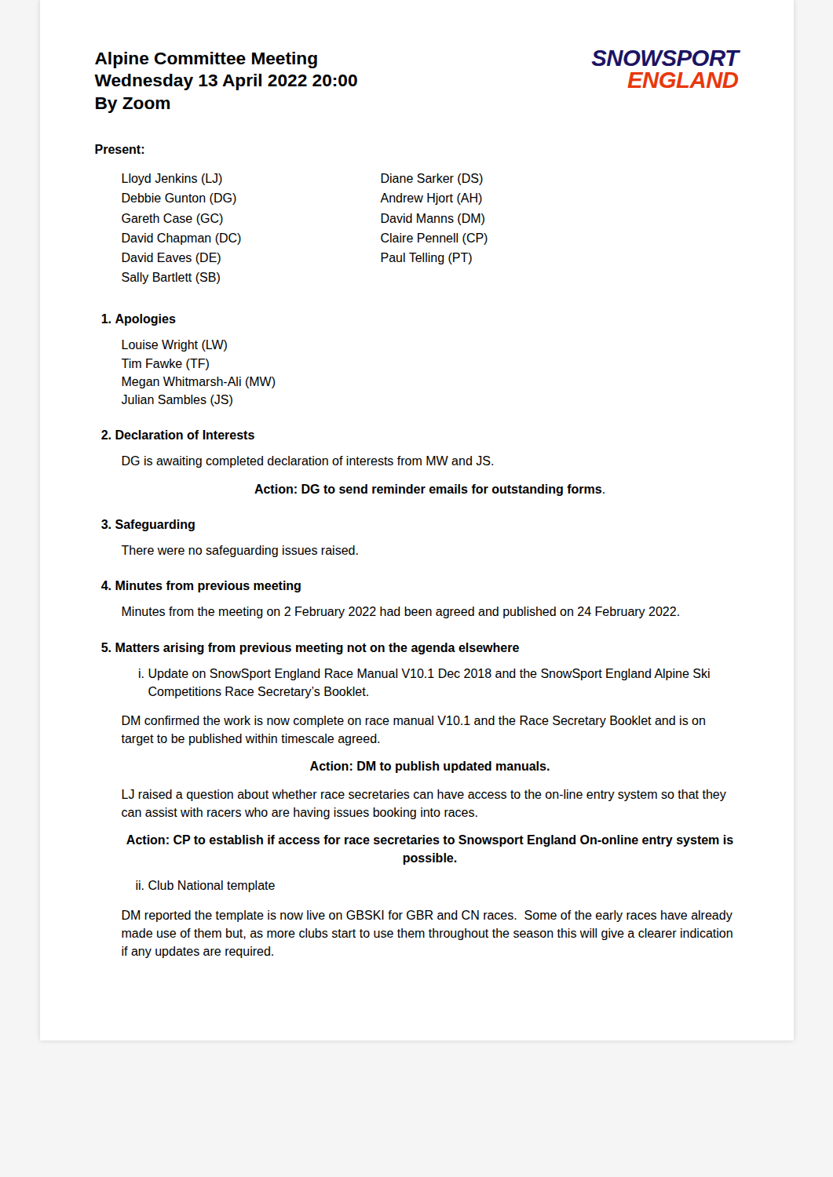Alpine Committee Meeting
Wednesday 13 April 2022 20:00
By Zoom
SNOWSPORT
ENGLAND
Present:
Lloyd Jenkins (LJ)
Diane Sarker (DS)
Debbie Gunton (DG)
Andrew Hjort (AH)
Gareth Case (GC)
David Manns (DM)
David Chapman (DC)
Claire Pennell (CP)
David Eaves (DE)
Paul Telling (PT)
Sally Bartlett (SB)
Apologies
Louise Wright (LW)
Tim Fawke (TF)
Megan Whitmarsh-Ali (MW)
Julian Sambles (JS)
Declaration of Interests
DG is awaiting completed declaration of interests from MW and JS.
Action: DG to send reminder emails for outstanding forms.
Safeguarding
There were no safeguarding issues raised.
Minutes from previous meeting
Minutes from the meeting on 2 February 2022 had been agreed and published on 24 February 2022.
Matters arising from previous meeting not on the agenda elsewhere
Update on SnowSport England Race Manual V10.1 Dec 2018 and the SnowSport England Alpine Ski Competitions Race Secretary’s Booklet.
DM confirmed the work is now complete on race manual V10.1 and the Race Secretary Booklet and is on target to be published within timescale agreed.
Action: DM to publish updated manuals.
LJ raised a question about whether race secretaries can have access to the on-line entry system so that they can assist with racers who are having issues booking into races.
Action: CP to establish if access for race secretaries to Snowsport England On-online entry system is possible.
Club National template
DM reported the template is now live on GBSKI for GBR and CN races. Some of the early races have already made use of them but, as more clubs start to use them throughout the season this will give a clearer indication if any updates are required.